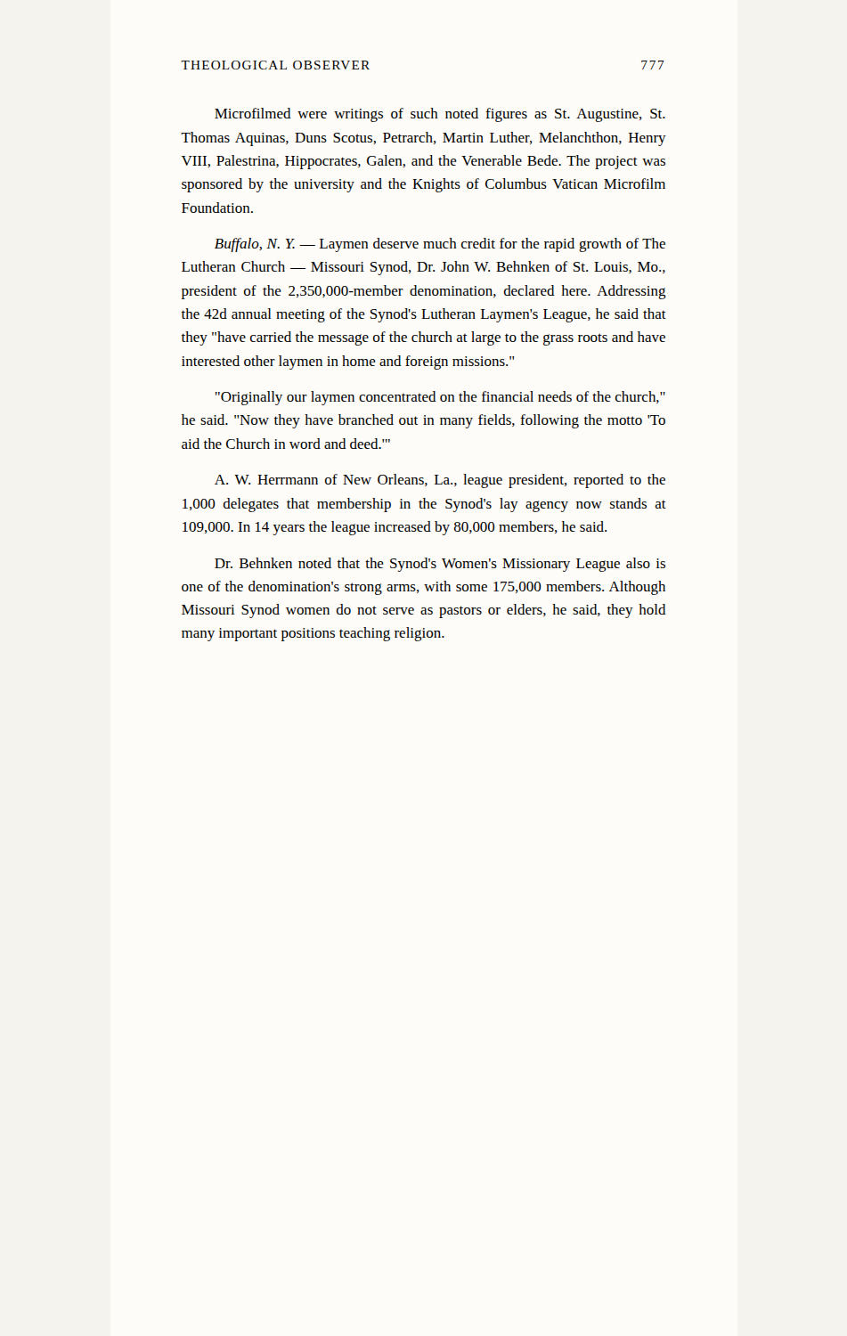Theological Observer 777
Microfilmed were writings of such noted figures as St. Augustine, St. Thomas Aquinas, Duns Scotus, Petrarch, Martin Luther, Melanchthon, Henry VIII, Palestrina, Hippocrates, Galen, and the Venerable Bede. The project was sponsored by the university and the Knights of Columbus Vatican Microfilm Foundation.
Buffalo, N. Y. — Laymen deserve much credit for the rapid growth of The Lutheran Church — Missouri Synod, Dr. John W. Behnken of St. Louis, Mo., president of the 2,350,000-member denomination, declared here. Addressing the 42d annual meeting of the Synod's Lutheran Laymen's League, he said that they "have carried the message of the church at large to the grass roots and have interested other laymen in home and foreign missions."
"Originally our laymen concentrated on the financial needs of the church," he said. "Now they have branched out in many fields, following the motto 'To aid the Church in word and deed.'"
A. W. Herrmann of New Orleans, La., league president, reported to the 1,000 delegates that membership in the Synod's lay agency now stands at 109,000. In 14 years the league increased by 80,000 members, he said.
Dr. Behnken noted that the Synod's Women's Missionary League also is one of the denomination's strong arms, with some 175,000 members. Although Missouri Synod women do not serve as pastors or elders, he said, they hold many important positions teaching religion.